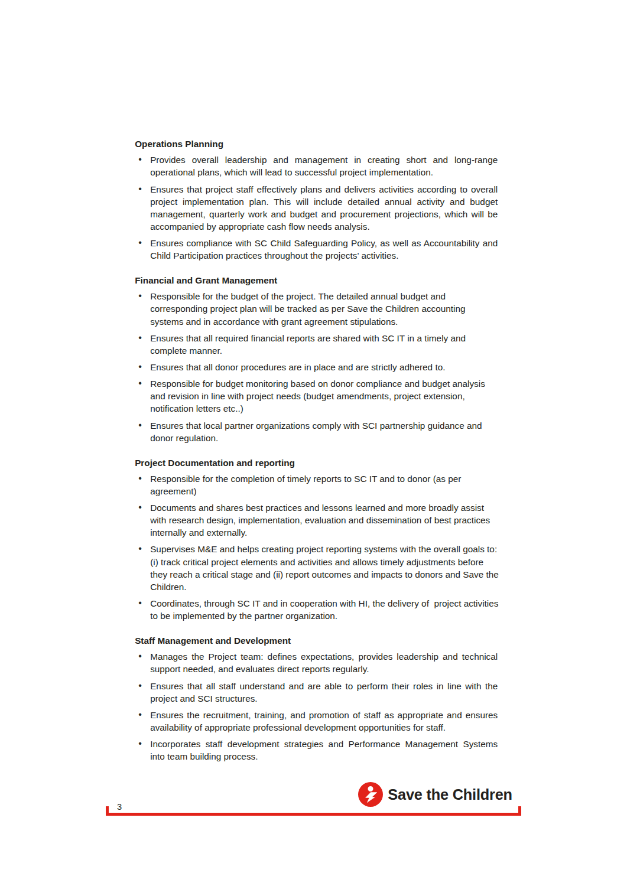Operations Planning
Provides overall leadership and management in creating short and long-range operational plans, which will lead to successful project implementation.
Ensures that project staff effectively plans and delivers activities according to overall project implementation plan. This will include detailed annual activity and budget management, quarterly work and budget and procurement projections, which will be accompanied by appropriate cash flow needs analysis.
Ensures compliance with SC Child Safeguarding Policy, as well as Accountability and Child Participation practices throughout the projects’ activities.
Financial and Grant Management
Responsible for the budget of the project. The detailed annual budget and corresponding project plan will be tracked as per Save the Children accounting systems and in accordance with grant agreement stipulations.
Ensures that all required financial reports are shared with SC IT in a timely and complete manner.
Ensures that all donor procedures are in place and are strictly adhered to.
Responsible for budget monitoring based on donor compliance and budget analysis and revision in line with project needs (budget amendments, project extension, notification letters etc..)
Ensures that local partner organizations comply with SCI partnership guidance and donor regulation.
Project Documentation and reporting
Responsible for the completion of timely reports to SC IT and to donor (as per agreement)
Documents and shares best practices and lessons learned and more broadly assist with research design, implementation, evaluation and dissemination of best practices internally and externally.
Supervises M&E and helps creating project reporting systems with the overall goals to: (i) track critical project elements and activities and allows timely adjustments before they reach a critical stage and (ii) report outcomes and impacts to donors and Save the Children.
Coordinates, through SC IT and in cooperation with HI, the delivery of project activities to be implemented by the partner organization.
Staff Management and Development
Manages the Project team: defines expectations, provides leadership and technical support needed, and evaluates direct reports regularly.
Ensures that all staff understand and are able to perform their roles in line with the project and SCI structures.
Ensures the recruitment, training, and promotion of staff as appropriate and ensures availability of appropriate professional development opportunities for staff.
Incorporates staff development strategies and Performance Management Systems into team building process.
3
Save the Children